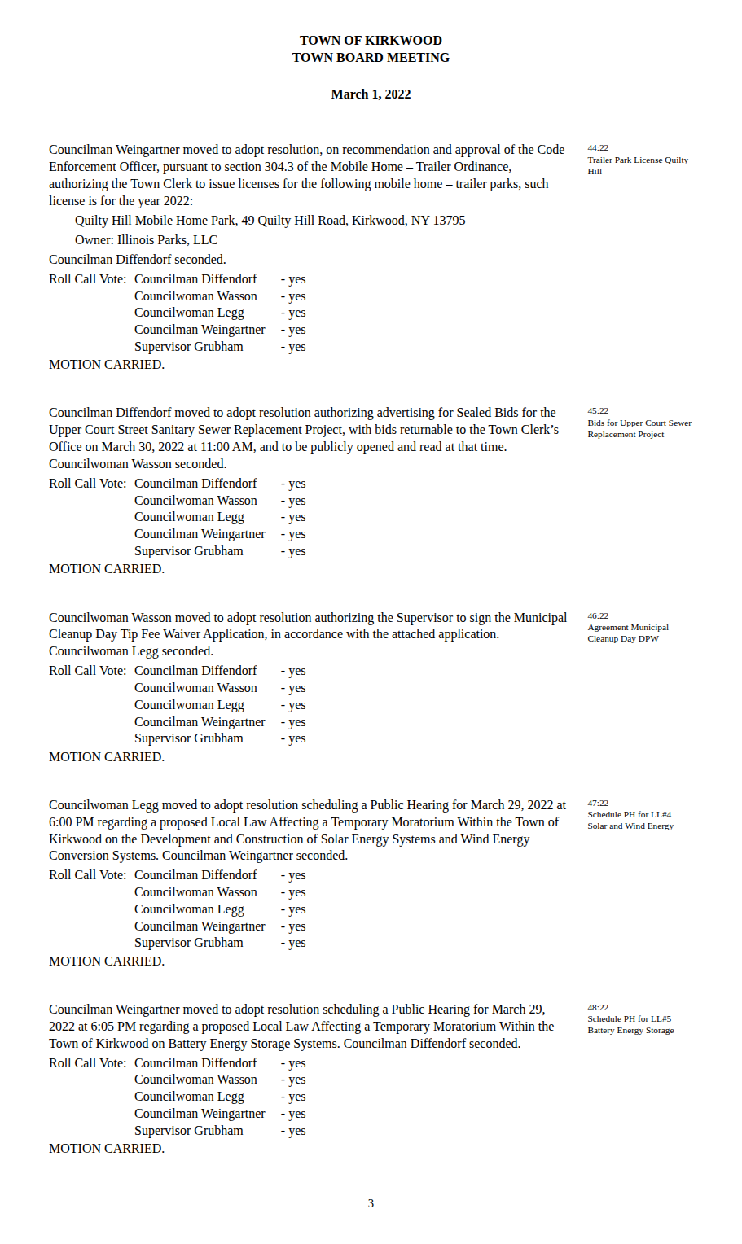TOWN OF KIRKWOOD
TOWN BOARD MEETING
March 1, 2022
Councilman Weingartner moved to adopt resolution, on recommendation and approval of the Code Enforcement Officer, pursuant to section 304.3 of the Mobile Home – Trailer Ordinance, authorizing the Town Clerk to issue licenses for the following mobile home – trailer parks, such license is for the year 2022:
Quilty Hill Mobile Home Park, 49 Quilty Hill Road, Kirkwood, NY 13795
Owner: Illinois Parks, LLC
Councilman Diffendorf seconded.
| Roll Call Vote: | Councilman Diffendorf | - yes |
| | Councilwoman Wasson | - yes |
| | Councilwoman Legg | - yes |
| | Councilman Weingartner | - yes |
| | Supervisor Grubham | - yes |
MOTION CARRIED.
44:22 Trailer Park License Quilty Hill
Councilman Diffendorf moved to adopt resolution authorizing advertising for Sealed Bids for the Upper Court Street Sanitary Sewer Replacement Project, with bids returnable to the Town Clerk’s Office on March 30, 2022 at 11:00 AM, and to be publicly opened and read at that time. Councilwoman Wasson seconded.
| Roll Call Vote: | Councilman Diffendorf | - yes |
| | Councilwoman Wasson | - yes |
| | Councilwoman Legg | - yes |
| | Councilman Weingartner | - yes |
| | Supervisor Grubham | - yes |
MOTION CARRIED.
45:22 Bids for Upper Court Sewer Replacement Project
Councilwoman Wasson moved to adopt resolution authorizing the Supervisor to sign the Municipal Cleanup Day Tip Fee Waiver Application, in accordance with the attached application. Councilwoman Legg seconded.
| Roll Call Vote: | Councilman Diffendorf | - yes |
| | Councilwoman Wasson | - yes |
| | Councilwoman Legg | - yes |
| | Councilman Weingartner | - yes |
| | Supervisor Grubham | - yes |
MOTION CARRIED.
46:22 Agreement Municipal Cleanup Day DPW
Councilwoman Legg moved to adopt resolution scheduling a Public Hearing for March 29, 2022 at 6:00 PM regarding a proposed Local Law Affecting a Temporary Moratorium Within the Town of Kirkwood on the Development and Construction of Solar Energy Systems and Wind Energy Conversion Systems. Councilman Weingartner seconded.
| Roll Call Vote: | Councilman Diffendorf | - yes |
| | Councilwoman Wasson | - yes |
| | Councilwoman Legg | - yes |
| | Councilman Weingartner | - yes |
| | Supervisor Grubham | - yes |
MOTION CARRIED.
47:22 Schedule PH for LL#4 Solar and Wind Energy
Councilman Weingartner moved to adopt resolution scheduling a Public Hearing for March 29, 2022 at 6:05 PM regarding a proposed Local Law Affecting a Temporary Moratorium Within the Town of Kirkwood on Battery Energy Storage Systems. Councilman Diffendorf seconded.
| Roll Call Vote: | Councilman Diffendorf | - yes |
| | Councilwoman Wasson | - yes |
| | Councilwoman Legg | - yes |
| | Councilman Weingartner | - yes |
| | Supervisor Grubham | - yes |
MOTION CARRIED.
48:22 Schedule PH for LL#5 Battery Energy Storage
3